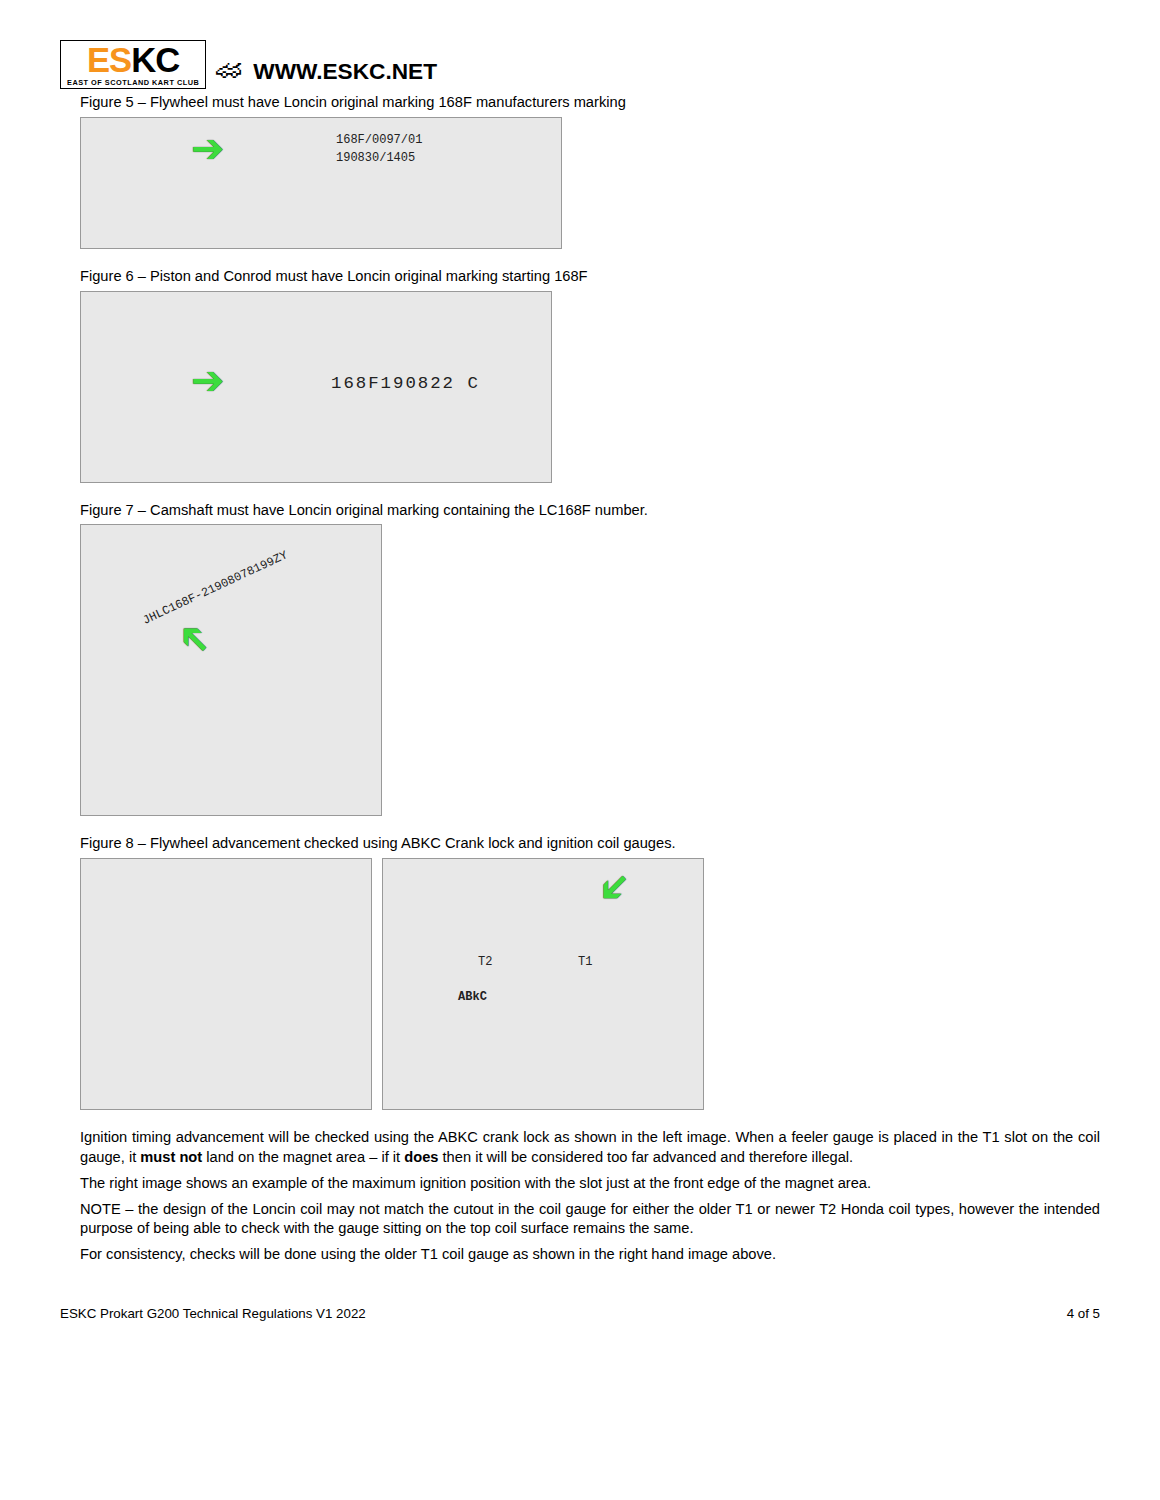ESKC
EAST OF SCOTLAND KART CLUB
🏎
WWW.ESKC.NET
Figure 5 – Flywheel must have Loncin original marking 168F manufacturers marking
168F/0097/01 190830/1405 ➔
Figure 6 – Piston and Conrod must have Loncin original marking starting 168F
168F190822 C ➔
Figure 7 – Camshaft must have Loncin original marking containing the LC168F number.
JHLC168F-21908078199ZY ➔
Figure 8 – Flywheel advancement checked using ABKC Crank lock and ignition coil gauges.
T2 T1 ABkC ➔
Ignition timing advancement will be checked using the ABKC crank lock as shown in the left image. When a feeler gauge is placed in the T1 slot on the coil gauge, it must not land on the magnet area – if it does then it will be considered too far advanced and therefore illegal.
The right image shows an example of the maximum ignition position with the slot just at the front edge of the magnet area.
NOTE – the design of the Loncin coil may not match the cutout in the coil gauge for either the older T1 or newer T2 Honda coil types, however the intended purpose of being able to check with the gauge sitting on the top coil surface remains the same.
For consistency, checks will be done using the older T1 coil gauge as shown in the right hand image above.
ESKC Prokart G200 Technical Regulations V1 2022 4 of 5